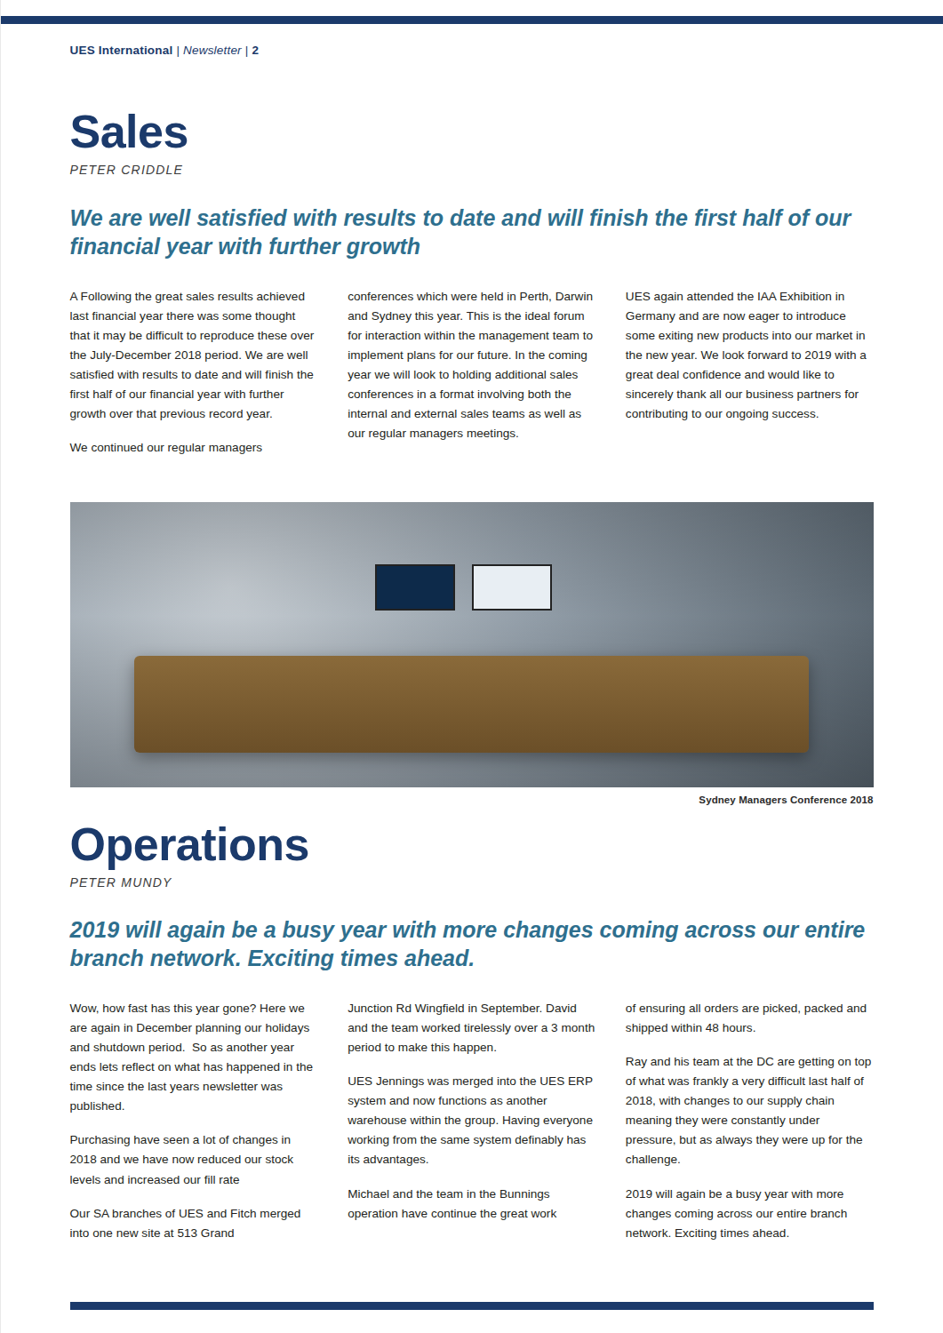UES International | Newsletter | 2
Sales
Peter Criddle
We are well satisfied with results to date and will finish the first half of our financial year with further growth
A Following the great sales results achieved last financial year there was some thought that it may be difficult to reproduce these over the July-December 2018 period. We are well satisfied with results to date and will finish the first half of our financial year with further growth over that previous record year.
We continued our regular managers
conferences which were held in Perth, Darwin and Sydney this year. This is the ideal forum for interaction within the management team to implement plans for our future. In the coming year we will look to holding additional sales conferences in a format involving both the internal and external sales teams as well as our regular managers meetings.
UES again attended the IAA Exhibition in Germany and are now eager to introduce some exiting new products into our market in the new year. We look forward to 2019 with a great deal confidence and would like to sincerely thank all our business partners for contributing to our ongoing success.
Sydney Managers Conference 2018
Operations
Peter Mundy
2019 will again be a busy year with more changes coming across our entire branch network. Exciting times ahead.
Wow, how fast has this year gone? Here we are again in December planning our holidays and shutdown period. So as another year ends lets reflect on what has happened in the time since the last years newsletter was published.
Purchasing have seen a lot of changes in 2018 and we have now reduced our stock levels and increased our fill rate
Our SA branches of UES and Fitch merged into one new site at 513 Grand
Junction Rd Wingfield in September. David and the team worked tirelessly over a 3 month period to make this happen.
UES Jennings was merged into the UES ERP system and now functions as another warehouse within the group. Having everyone working from the same system definably has its advantages.
Michael and the team in the Bunnings operation have continue the great work
of ensuring all orders are picked, packed and shipped within 48 hours.
Ray and his team at the DC are getting on top of what was frankly a very difficult last half of 2018, with changes to our supply chain meaning they were constantly under pressure, but as always they were up for the challenge.
2019 will again be a busy year with more changes coming across our entire branch network. Exciting times ahead.